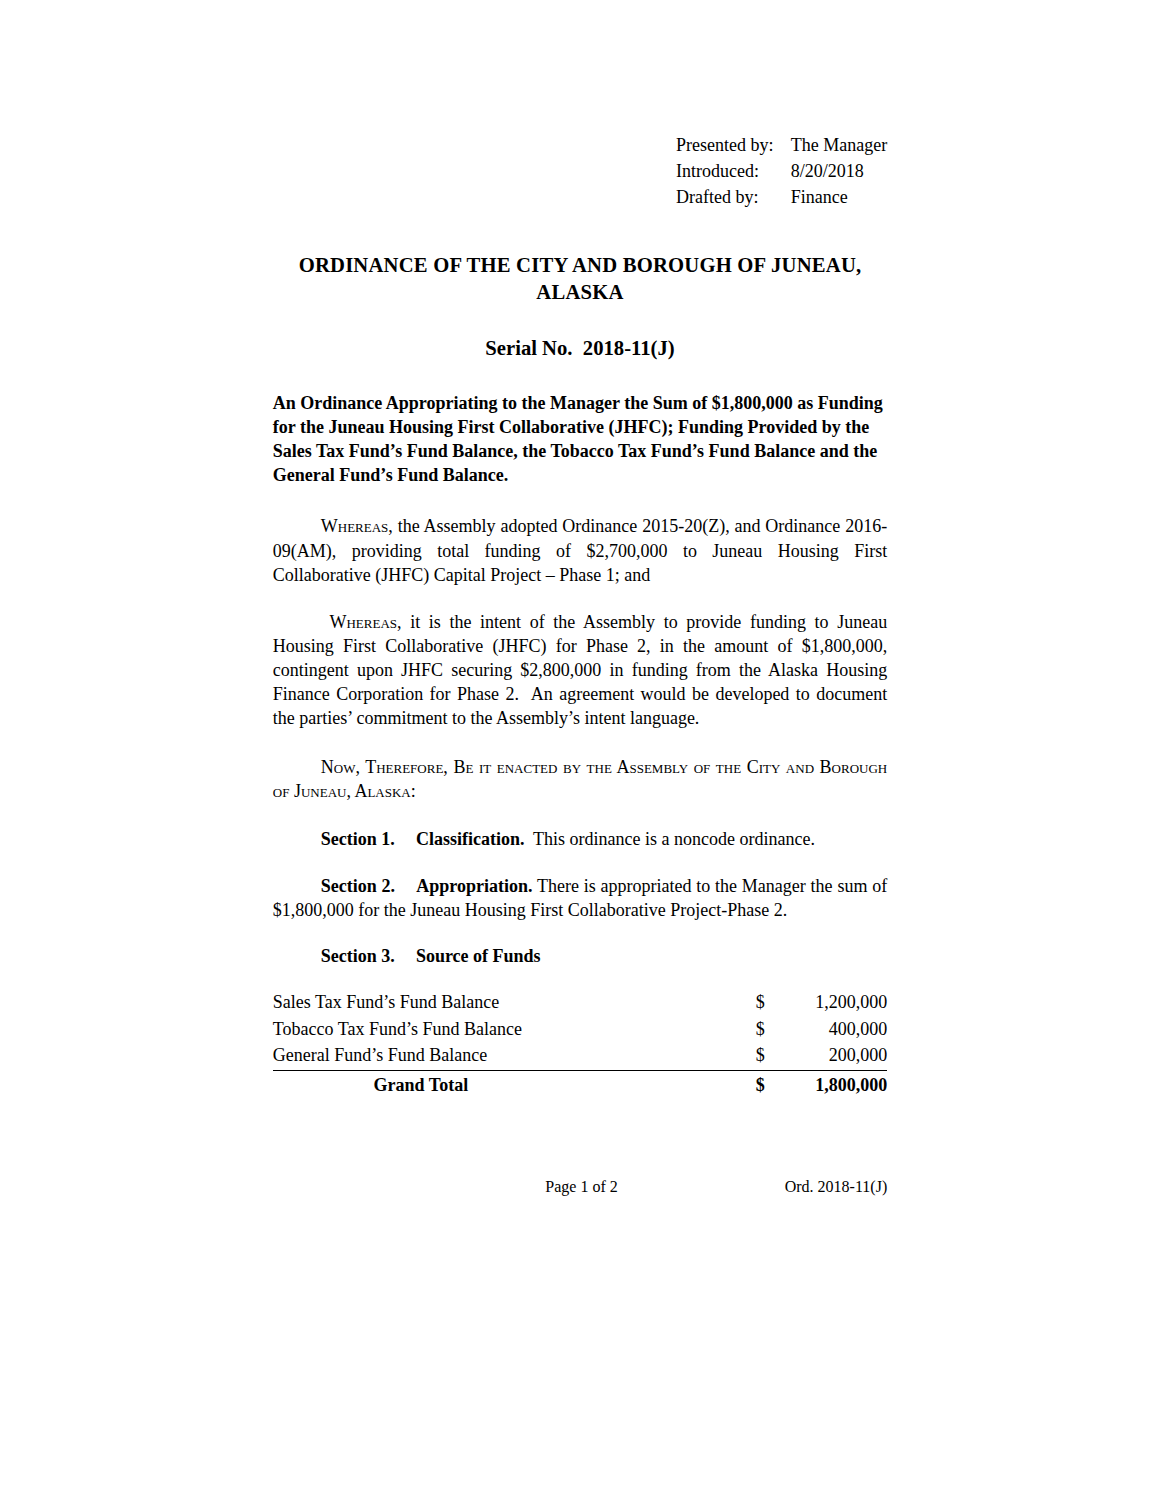| Presented by: | The Manager |
| Introduced: | 8/20/2018 |
| Drafted by: | Finance |
ORDINANCE OF THE CITY AND BOROUGH OF JUNEAU, ALASKA
Serial No. 2018-11(J)
An Ordinance Appropriating to the Manager the Sum of $1,800,000 as Funding for the Juneau Housing First Collaborative (JHFC); Funding Provided by the Sales Tax Fund’s Fund Balance, the Tobacco Tax Fund’s Fund Balance and the General Fund’s Fund Balance.
Whereas, the Assembly adopted Ordinance 2015-20(Z), and Ordinance 2016-09(AM), providing total funding of $2,700,000 to Juneau Housing First Collaborative (JHFC) Capital Project – Phase 1; and
Whereas, it is the intent of the Assembly to provide funding to Juneau Housing First Collaborative (JHFC) for Phase 2, in the amount of $1,800,000, contingent upon JHFC securing $2,800,000 in funding from the Alaska Housing Finance Corporation for Phase 2. An agreement would be developed to document the parties’ commitment to the Assembly’s intent language.
Now, Therefore, Be it enacted by the Assembly of the City and Borough of Juneau, Alaska:
Section 1. Classification. This ordinance is a noncode ordinance.
Section 2. Appropriation. There is appropriated to the Manager the sum of $1,800,000 for the Juneau Housing First Collaborative Project-Phase 2.
Section 3. Source of Funds
| Sales Tax Fund’s Fund Balance | $ 1,200,000 |
| Tobacco Tax Fund’s Fund Balance | $ 400,000 |
| General Fund’s Fund Balance | $ 200,000 |
| Grand Total | $ 1,800,000 |
Page 1 of 2
Ord. 2018-11(J)